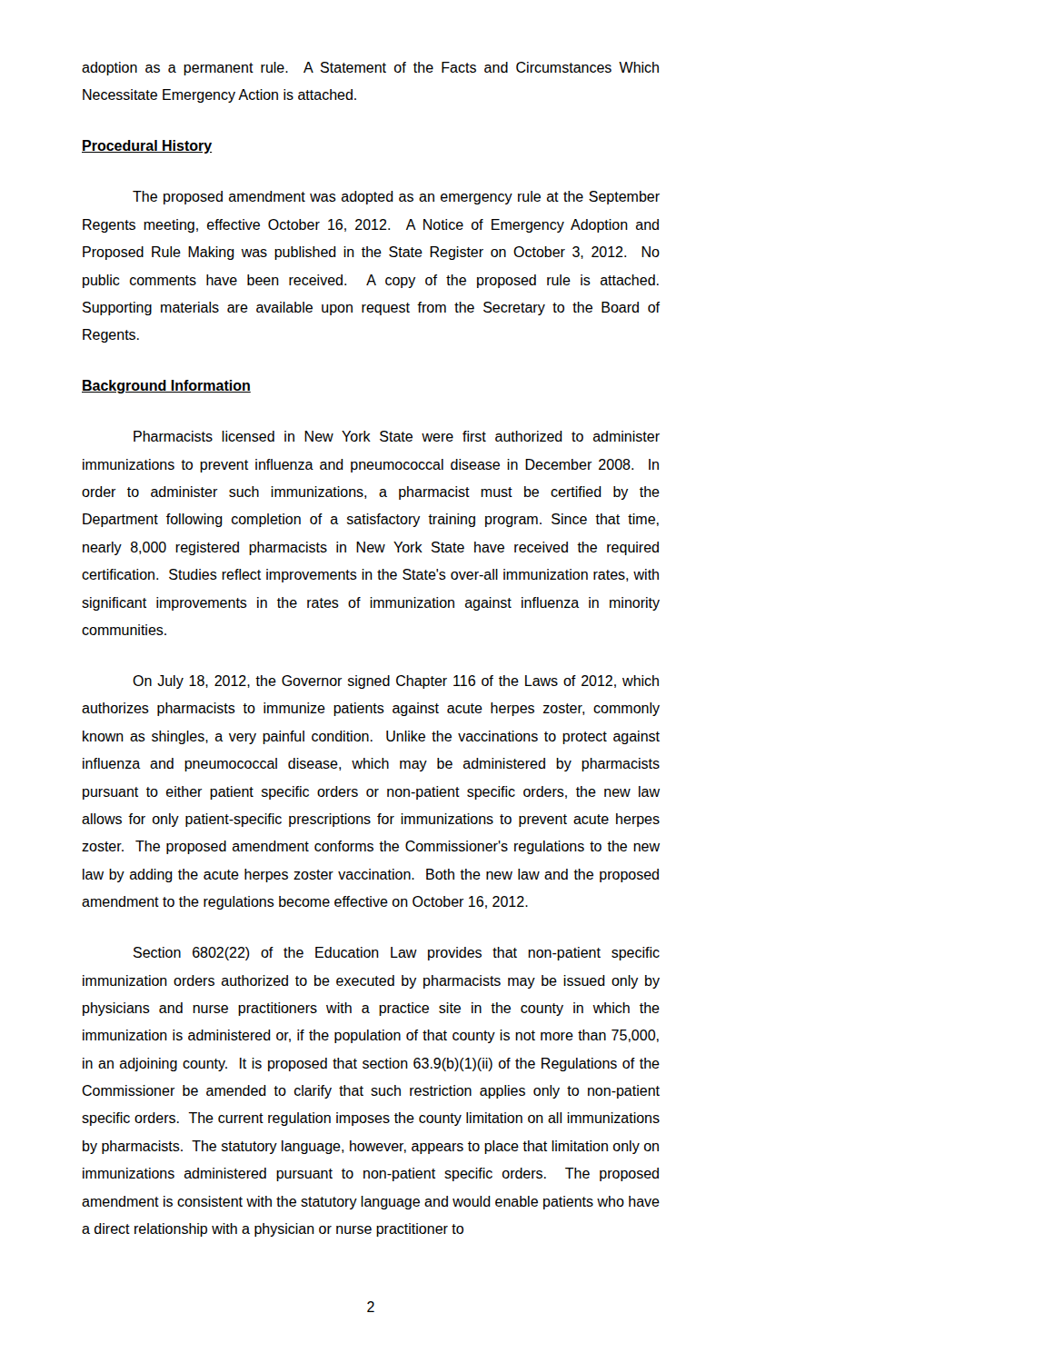adoption as a permanent rule. A Statement of the Facts and Circumstances Which Necessitate Emergency Action is attached.
Procedural History
The proposed amendment was adopted as an emergency rule at the September Regents meeting, effective October 16, 2012. A Notice of Emergency Adoption and Proposed Rule Making was published in the State Register on October 3, 2012. No public comments have been received. A copy of the proposed rule is attached. Supporting materials are available upon request from the Secretary to the Board of Regents.
Background Information
Pharmacists licensed in New York State were first authorized to administer immunizations to prevent influenza and pneumococcal disease in December 2008. In order to administer such immunizations, a pharmacist must be certified by the Department following completion of a satisfactory training program. Since that time, nearly 8,000 registered pharmacists in New York State have received the required certification. Studies reflect improvements in the State's over-all immunization rates, with significant improvements in the rates of immunization against influenza in minority communities.
On July 18, 2012, the Governor signed Chapter 116 of the Laws of 2012, which authorizes pharmacists to immunize patients against acute herpes zoster, commonly known as shingles, a very painful condition. Unlike the vaccinations to protect against influenza and pneumococcal disease, which may be administered by pharmacists pursuant to either patient specific orders or non-patient specific orders, the new law allows for only patient-specific prescriptions for immunizations to prevent acute herpes zoster. The proposed amendment conforms the Commissioner's regulations to the new law by adding the acute herpes zoster vaccination. Both the new law and the proposed amendment to the regulations become effective on October 16, 2012.
Section 6802(22) of the Education Law provides that non-patient specific immunization orders authorized to be executed by pharmacists may be issued only by physicians and nurse practitioners with a practice site in the county in which the immunization is administered or, if the population of that county is not more than 75,000, in an adjoining county. It is proposed that section 63.9(b)(1)(ii) of the Regulations of the Commissioner be amended to clarify that such restriction applies only to non-patient specific orders. The current regulation imposes the county limitation on all immunizations by pharmacists. The statutory language, however, appears to place that limitation only on immunizations administered pursuant to non-patient specific orders. The proposed amendment is consistent with the statutory language and would enable patients who have a direct relationship with a physician or nurse practitioner to
2